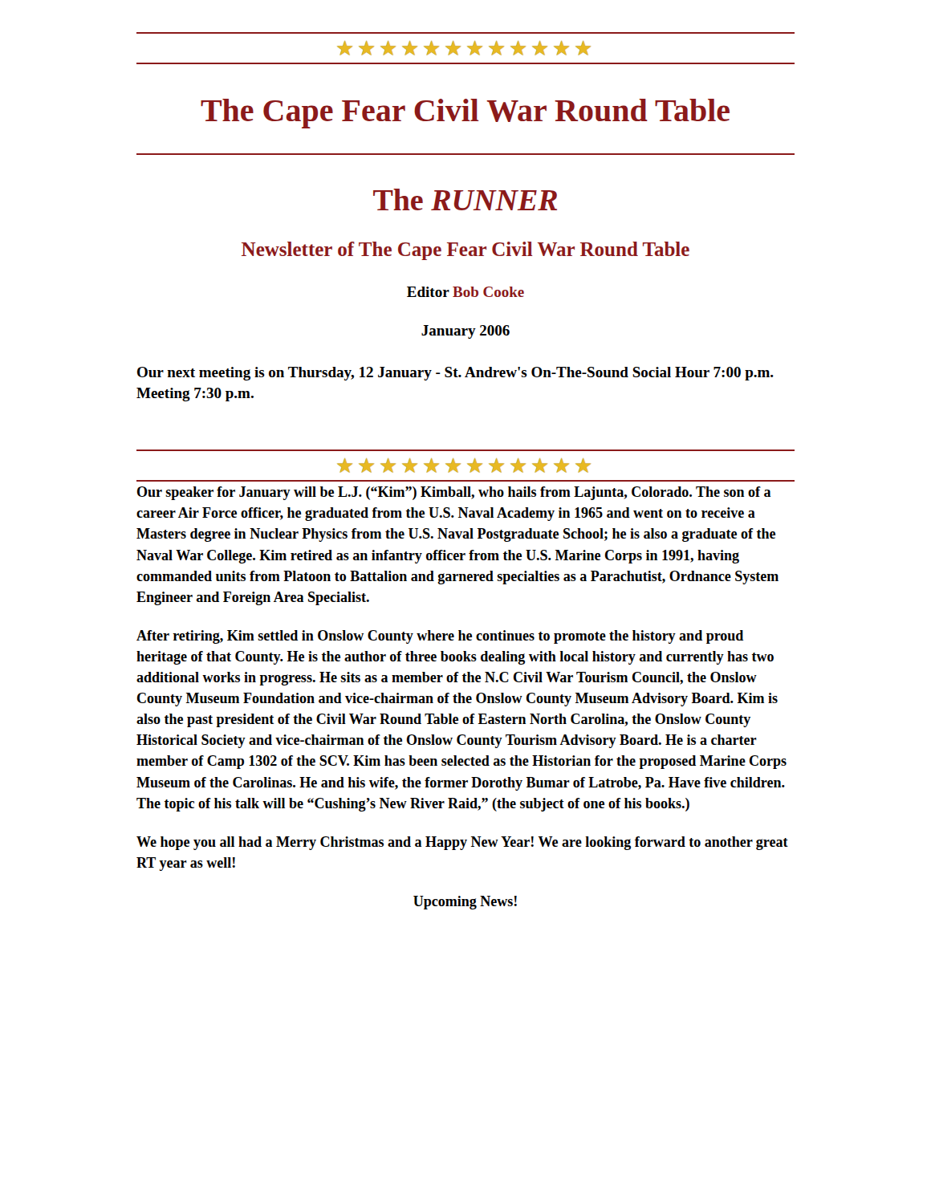★★★★★★★★★★★★
The Cape Fear Civil War Round Table
The RUNNER
Newsletter of The Cape Fear Civil War Round Table
Editor Bob Cooke
January 2006
Our next meeting is on Thursday, 12 January - St. Andrew's On-The-Sound Social Hour 7:00 p.m. Meeting 7:30 p.m.
★★★★★★★★★★★★
Our speaker for January will be L.J. (“Kim”) Kimball, who hails from Lajunta, Colorado. The son of a career Air Force officer, he graduated from the U.S. Naval Academy in 1965 and went on to receive a Masters degree in Nuclear Physics from the U.S. Naval Postgraduate School; he is also a graduate of the Naval War College. Kim retired as an infantry officer from the U.S. Marine Corps in 1991, having commanded units from Platoon to Battalion and garnered specialties as a Parachutist, Ordnance System Engineer and Foreign Area Specialist.
After retiring, Kim settled in Onslow County where he continues to promote the history and proud heritage of that County. He is the author of three books dealing with local history and currently has two additional works in progress. He sits as a member of the N.C Civil War Tourism Council, the Onslow County Museum Foundation and vice-chairman of the Onslow County Museum Advisory Board. Kim is also the past president of the Civil War Round Table of Eastern North Carolina, the Onslow County Historical Society and vice-chairman of the Onslow County Tourism Advisory Board. He is a charter member of Camp 1302 of the SCV. Kim has been selected as the Historian for the proposed Marine Corps Museum of the Carolinas. He and his wife, the former Dorothy Bumar of Latrobe, Pa. Have five children. The topic of his talk will be “Cushing’s New River Raid,” (the subject of one of his books.)
We hope you all had a Merry Christmas and a Happy New Year! We are looking forward to another great RT year as well!
Upcoming News!